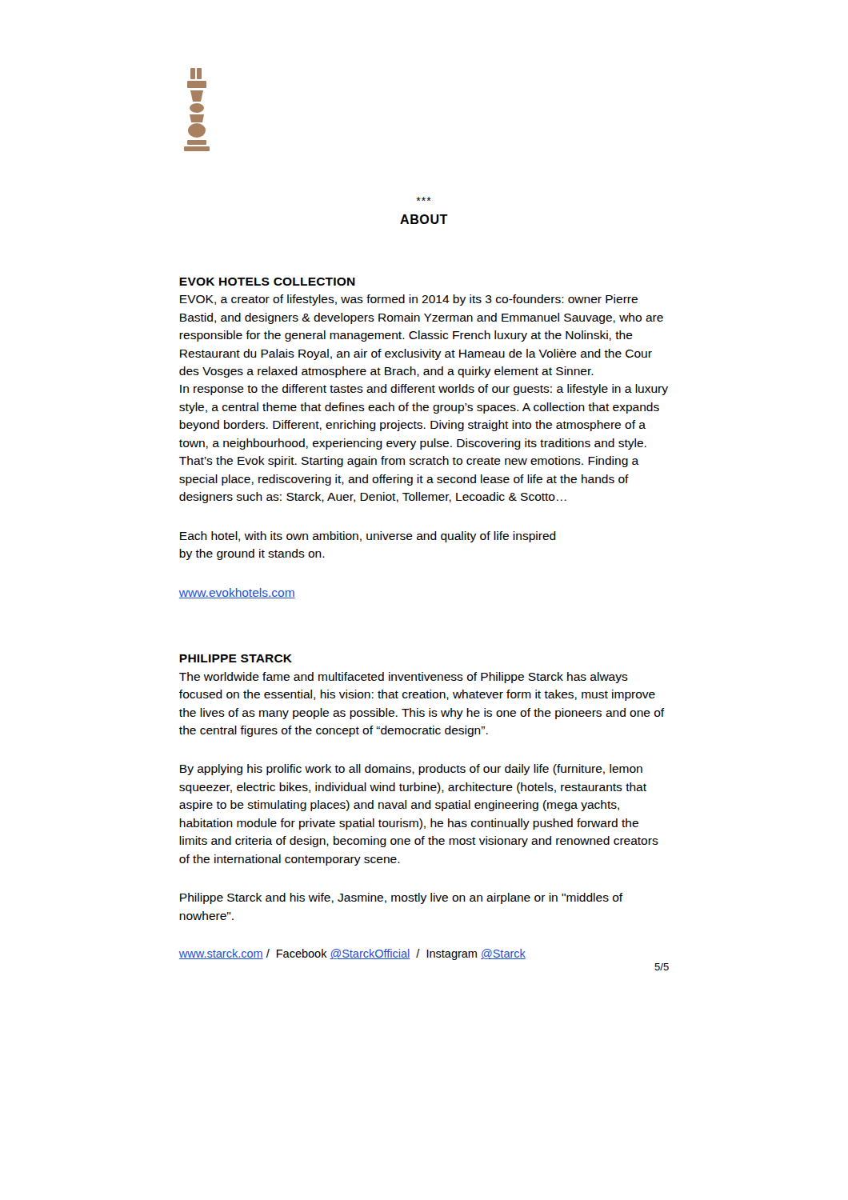***
ABOUT
EVOK HOTELS COLLECTION
EVOK, a creator of lifestyles, was formed in 2014 by its 3 co-founders: owner Pierre Bastid, and designers & developers Romain Yzerman and Emmanuel Sauvage, who are responsible for the general management. Classic French luxury at the Nolinski, the Restaurant du Palais Royal, an air of exclusivity at Hameau de la Volière and the Cour des Vosges a relaxed atmosphere at Brach, and a quirky element at Sinner.
In response to the different tastes and different worlds of our guests: a lifestyle in a luxury style, a central theme that defines each of the group’s spaces. A collection that expands beyond borders. Different, enriching projects. Diving straight into the atmosphere of a town, a neighbourhood, experiencing every pulse. Discovering its traditions and style. That’s the Evok spirit. Starting again from scratch to create new emotions. Finding a special place, rediscovering it, and offering it a second lease of life at the hands of designers such as: Starck, Auer, Deniot, Tollemer, Lecoadic & Scotto…
Each hotel, with its own ambition, universe and quality of life inspired
by the ground it stands on.
www.evokhotels.com
PHILIPPE STARCK
The worldwide fame and multifaceted inventiveness of Philippe Starck has always focused on the essential, his vision: that creation, whatever form it takes, must improve the lives of as many people as possible. This is why he is one of the pioneers and one of the central figures of the concept of “democratic design”.
By applying his prolific work to all domains, products of our daily life (furniture, lemon squeezer, electric bikes, individual wind turbine), architecture (hotels, restaurants that aspire to be stimulating places) and naval and spatial engineering (mega yachts, habitation module for private spatial tourism), he has continually pushed forward the limits and criteria of design, becoming one of the most visionary and renowned creators of the international contemporary scene.
Philippe Starck and his wife, Jasmine, mostly live on an airplane or in "middles of nowhere".
www.starck.com / Facebook @StarckOfficial / Instagram @Starck
5/5